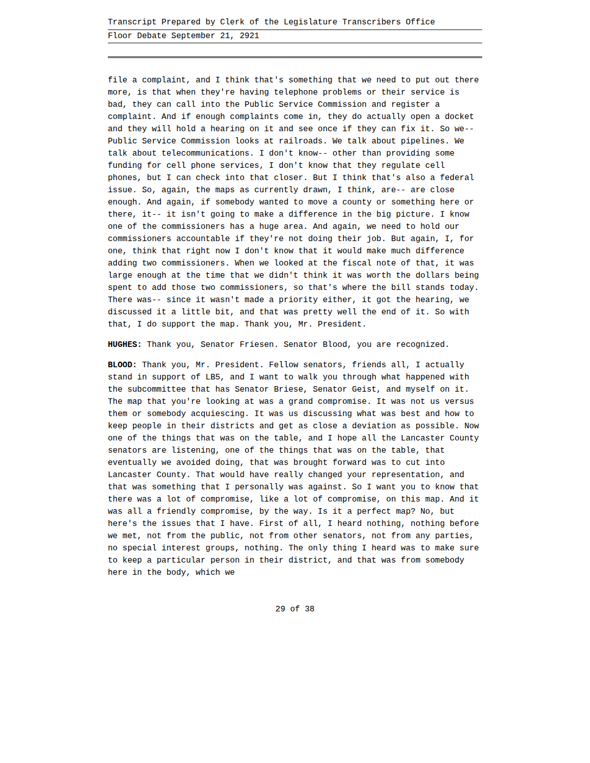Transcript Prepared by Clerk of the Legislature Transcribers Office
Floor Debate September 21, 2921
file a complaint, and I think that's something that we need to put out there more, is that when they're having telephone problems or their service is bad, they can call into the Public Service Commission and register a complaint. And if enough complaints come in, they do actually open a docket and they will hold a hearing on it and see once if they can fix it. So we-- Public Service Commission looks at railroads. We talk about pipelines. We talk about telecommunications. I don't know-- other than providing some funding for cell phone services, I don't know that they regulate cell phones, but I can check into that closer. But I think that's also a federal issue. So, again, the maps as currently drawn, I think, are-- are close enough. And again, if somebody wanted to move a county or something here or there, it-- it isn't going to make a difference in the big picture. I know one of the commissioners has a huge area. And again, we need to hold our commissioners accountable if they're not doing their job. But again, I, for one, think that right now I don't know that it would make much difference adding two commissioners. When we looked at the fiscal note of that, it was large enough at the time that we didn't think it was worth the dollars being spent to add those two commissioners, so that's where the bill stands today. There was-- since it wasn't made a priority either, it got the hearing, we discussed it a little bit, and that was pretty well the end of it. So with that, I do support the map. Thank you, Mr. President.
HUGHES: Thank you, Senator Friesen. Senator Blood, you are recognized.
BLOOD: Thank you, Mr. President. Fellow senators, friends all, I actually stand in support of LB5, and I want to walk you through what happened with the subcommittee that has Senator Briese, Senator Geist, and myself on it. The map that you're looking at was a grand compromise. It was not us versus them or somebody acquiescing. It was us discussing what was best and how to keep people in their districts and get as close a deviation as possible. Now one of the things that was on the table, and I hope all the Lancaster County senators are listening, one of the things that was on the table, that eventually we avoided doing, that was brought forward was to cut into Lancaster County. That would have really changed your representation, and that was something that I personally was against. So I want you to know that there was a lot of compromise, like a lot of compromise, on this map. And it was all a friendly compromise, by the way. Is it a perfect map? No, but here's the issues that I have. First of all, I heard nothing, nothing before we met, not from the public, not from other senators, not from any parties, no special interest groups, nothing. The only thing I heard was to make sure to keep a particular person in their district, and that was from somebody here in the body, which we
29 of 38